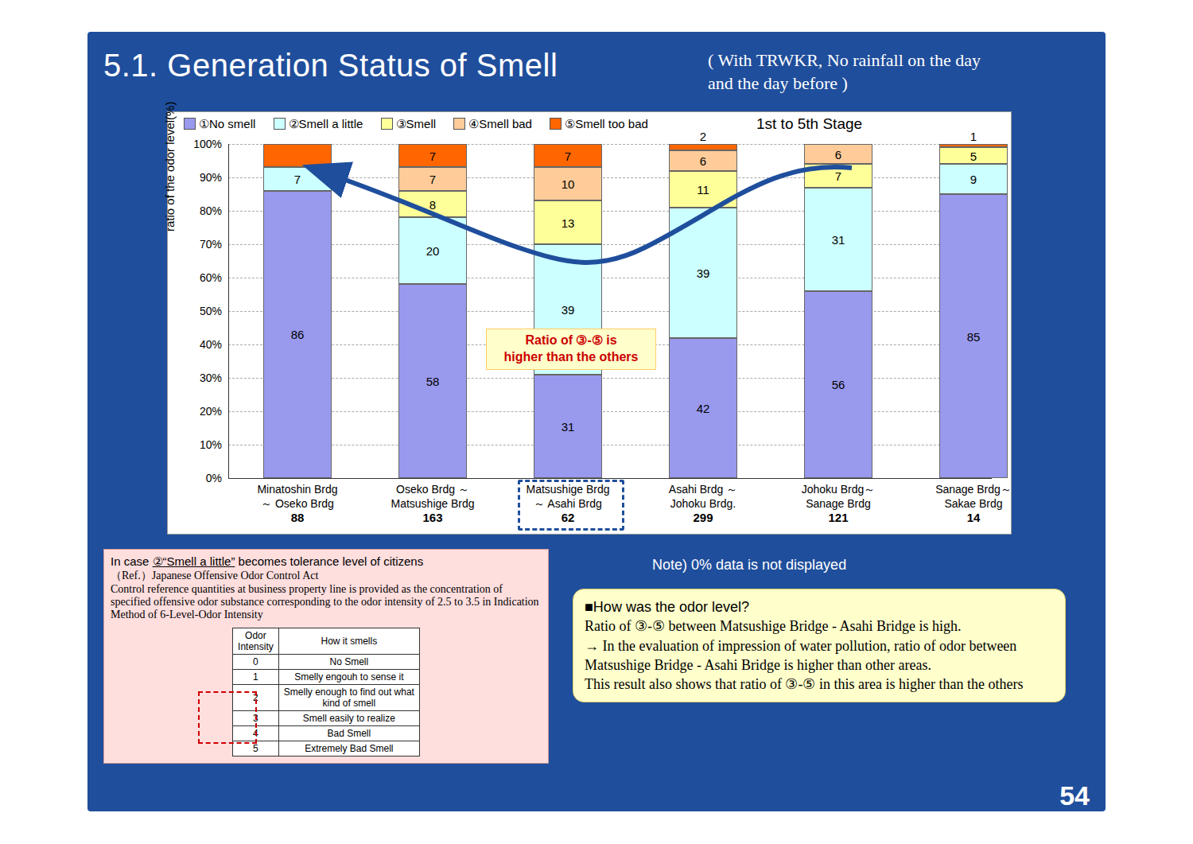5.1. Generation Status of Smell
( With TRWKR, No rainfall on the day
and the day before )
①No smell ②Smell a little ③Smell ④Smell bad ⑤Smell too bad
1st to 5th Stage
ratio of the odor level(%)
100%
90%
80%
70%
60%
50%
40%
30%
20%
10%
0%
7
86
7
7
8
20
58
7
10
13
39
31
6
11
39
42
2
6
7
31
56
5
9
85
1
Ratio of ③-⑤ is
higher than the others
Minatoshin Brdg
～ Oseko Brdg
88
Oseko Brdg ～
Matsushige Brdg
163
Matsushige Brdg
～ Asahi Brdg
62
Asahi Brdg ～
Johoku Brdg.
299
Johoku Brdg～
Sanage Brdg
121
Sanage Brdg～
Sakae Brdg
14
Note) 0% data is not displayed
In case ②“Smell a little” becomes tolerance level of citizens
（Ref.）Japanese Offensive Odor Control Act
Control reference quantities at business property line is provided as the concentration of specified offensive odor substance corresponding to the odor intensity of 2.5 to 3.5 in Indication Method of 6-Level-Odor Intensity
| Odor Intensity | How it smells |
| --- | --- |
| 0 | No Smell |
| 1 | Smelly engouh to sense it |
| 2 | Smelly enough to find out what kind of smell |
| 3 | Smell easily to realize |
| 4 | Bad Smell |
| 5 | Extremely Bad Smell |
■How was the odor level?
Ratio of ③-⑤ between Matsushige Bridge - Asahi Bridge is high.
→ In the evaluation of impression of water pollution, ratio of odor between Matsushige Bridge - Asahi Bridge is higher than other areas.
This result also shows that ratio of ③-⑤ in this area is higher than the others
54